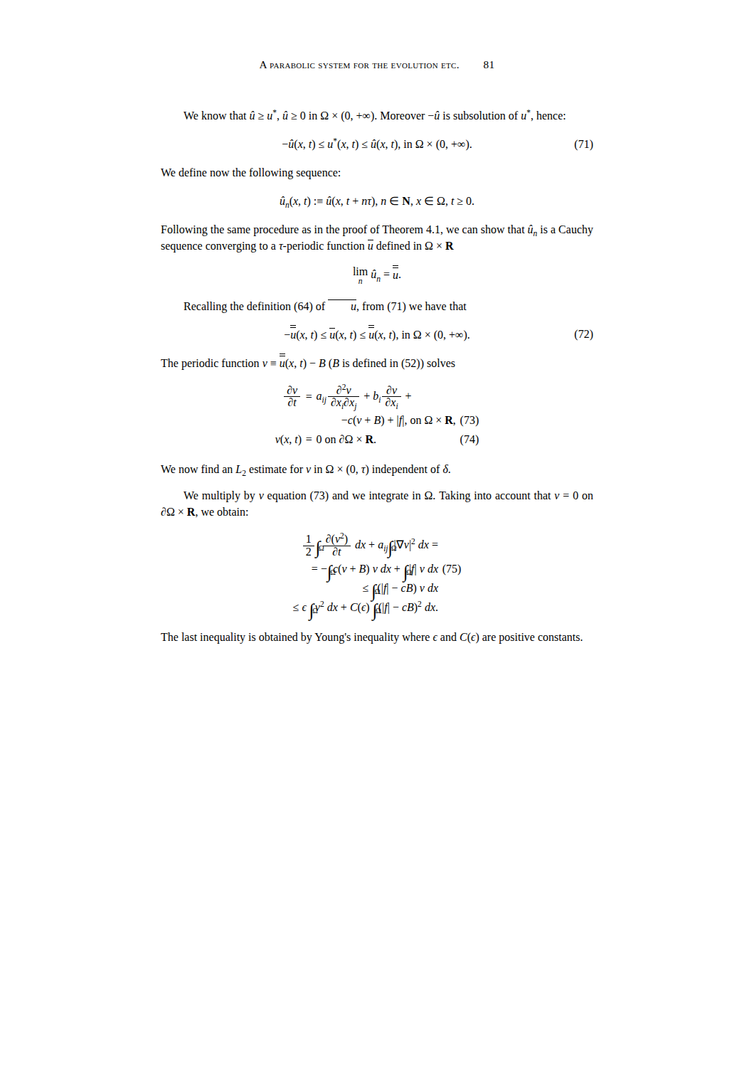A parabolic system for the evolution etc.81
We know that û ≥ u*, û ≥ 0 in Ω × (0, +∞). Moreover −û is subsolution of u*, hence:
−û(x, t) ≤ u*(x, t) ≤ û(x, t), in Ω × (0, +∞). (71)
We define now the following sequence:
ûn(x, t) :≡ û(x, t + nτ), n ∈ N, x ∈ Ω, t ≥ 0.
Following the same procedure as in the proof of Theorem 4.1, we can show that ûn is a Cauchy sequence converging to a τ-periodic function u defined in Ω × R
lim n ûn = u.
Recalling the definition (64) of u, from (71) we have that
−u(x, t) ≤ u(x, t) ≤ u(x, t), in Ω × (0, +∞). (72)
The periodic function v ≡ u(x, t) − B (B is defined in (52)) solves
| ∂ v ∂ t | = | a ij ∂ 2 v ∂ x i ∂ x j + b i ∂ v ∂ x i + | |
| | | − c ( v + B ) + / f /, on Ω × R , | (73) |
| v ( x , t ) | = | 0 on ∂Ω × R . | (74) |
We now find an L2 estimate for v in Ω × (0, τ) independent of δ.
We multiply by v equation (73) and we integrate in Ω. Taking into account that v = 0 on ∂Ω × R, we obtain:
| 1 2 ∫ Ω ∂( v 2 ) ∂ t dx + a ij ∫ Ω /∇ v / 2 dx = | |
| = − ∫ Ω c ( v + B ) v dx + ∫ Ω / f / v dx | (75) |
| ≤ ∫ Ω (/ f / − cB ) v dx | |
| ≤ ϵ ∫ Ω v 2 dx + C ( ϵ ) ∫ Ω (/ f / − cB ) 2 dx . | |
The last inequality is obtained by Young's inequality where ϵ and C(ϵ) are positive constants.